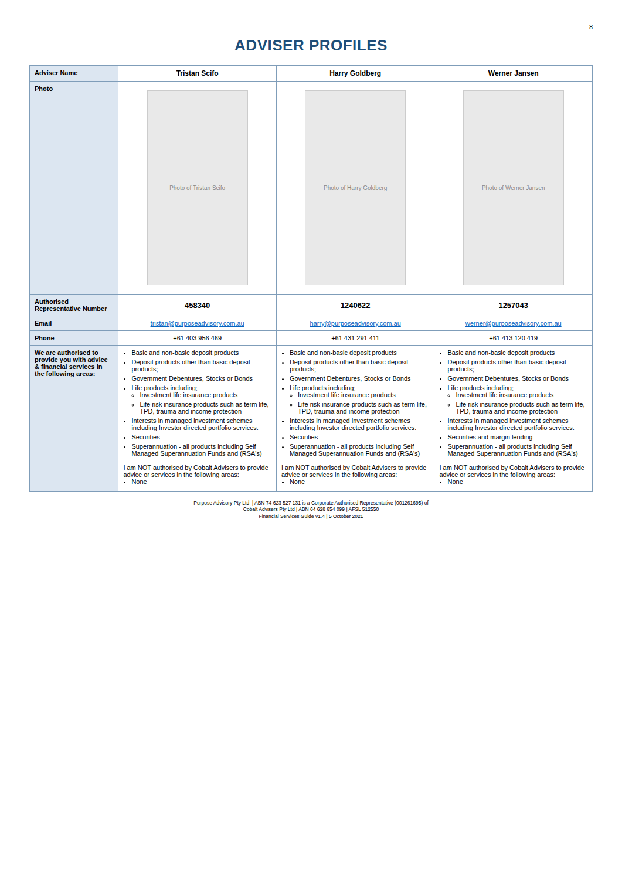8
ADVISER PROFILES
| Adviser Name | Tristan Scifo | Harry Goldberg | Werner Jansen |
| Photo | Photo of Tristan Scifo | Photo of Harry Goldberg | Photo of Werner Jansen |
| Authorised Representative Number | 458340 | 1240622 | 1257043 |
| Email | tristan@purposeadvisory.com.au | harry@purposeadvisory.com.au | werner@purposeadvisory.com.au |
| Phone | +61 403 956 469 | +61 431 291 411 | +61 413 120 419 |
| We are authorised to provide you with advice & financial services in the following areas: | Basic and non-basic deposit products Deposit products other than basic deposit products; Government Debentures, Stocks or Bonds Life products including; Investment life insurance products Life risk insurance products such as term life, TPD, trauma and income protection Interests in managed investment schemes including Investor directed portfolio services. Securities Superannuation - all products including Self Managed Superannuation Funds and (RSA's) I am NOT authorised by Cobalt Advisers to provide advice or services in the following areas: None | Basic and non-basic deposit products Deposit products other than basic deposit products; Government Debentures, Stocks or Bonds Life products including; Investment life insurance products Life risk insurance products such as term life, TPD, trauma and income protection Interests in managed investment schemes including Investor directed portfolio services. Securities Superannuation - all products including Self Managed Superannuation Funds and (RSA's) I am NOT authorised by Cobalt Advisers to provide advice or services in the following areas: None | Basic and non-basic deposit products Deposit products other than basic deposit products; Government Debentures, Stocks or Bonds Life products including; Investment life insurance products Life risk insurance products such as term life, TPD, trauma and income protection Interests in managed investment schemes including Investor directed portfolio services. Securities and margin lending Superannuation - all products including Self Managed Superannuation Funds and (RSA's) I am NOT authorised by Cobalt Advisers to provide advice or services in the following areas: None |
Purpose Advisory Pty Ltd | ABN 74 623 527 131 is a Corporate Authorised Representative (001261695) of
Cobalt Advisers Pty Ltd | ABN 64 628 654 099 | AFSL 512550
Financial Services Guide v1.4 | 5 October 2021